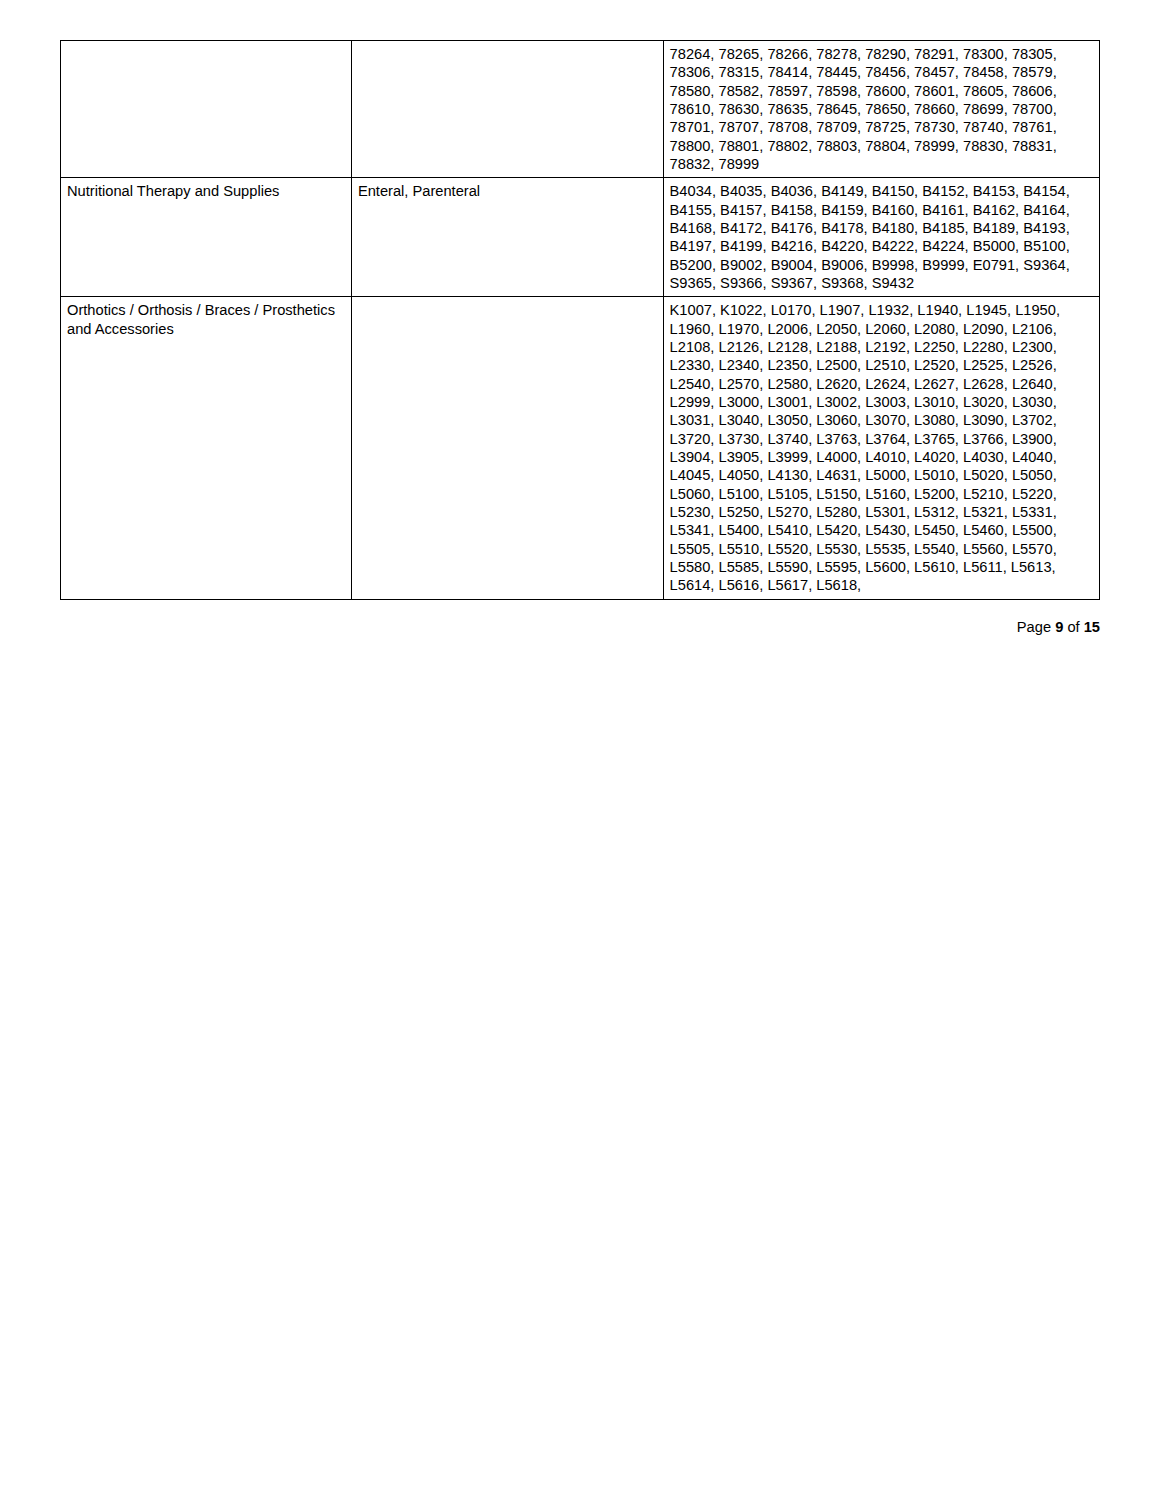| | | 78264, 78265, 78266, 78278, 78290, 78291, 78300, 78305, 78306, 78315, 78414, 78445, 78456, 78457, 78458, 78579, 78580, 78582, 78597, 78598, 78600, 78601, 78605, 78606, 78610, 78630, 78635, 78645, 78650, 78660, 78699, 78700, 78701, 78707, 78708, 78709, 78725, 78730, 78740, 78761, 78800, 78801, 78802, 78803, 78804, 78999, 78830, 78831, 78832, 78999 |
| Nutritional Therapy and Supplies | Enteral, Parenteral | B4034, B4035, B4036, B4149, B4150, B4152, B4153, B4154, B4155, B4157, B4158, B4159, B4160, B4161, B4162, B4164, B4168, B4172, B4176, B4178, B4180, B4185, B4189, B4193, B4197, B4199, B4216, B4220, B4222, B4224, B5000, B5100, B5200, B9002, B9004, B9006, B9998, B9999, E0791, S9364, S9365, S9366, S9367, S9368, S9432 |
| Orthotics / Orthosis / Braces / Prosthetics and Accessories | | K1007, K1022, L0170, L1907, L1932, L1940, L1945, L1950, L1960, L1970, L2006, L2050, L2060, L2080, L2090, L2106, L2108, L2126, L2128, L2188, L2192, L2250, L2280, L2300, L2330, L2340, L2350, L2500, L2510, L2520, L2525, L2526, L2540, L2570, L2580, L2620, L2624, L2627, L2628, L2640, L2999, L3000, L3001, L3002, L3003, L3010, L3020, L3030, L3031, L3040, L3050, L3060, L3070, L3080, L3090, L3702, L3720, L3730, L3740, L3763, L3764, L3765, L3766, L3900, L3904, L3905, L3999, L4000, L4010, L4020, L4030, L4040, L4045, L4050, L4130, L4631, L5000, L5010, L5020, L5050, L5060, L5100, L5105, L5150, L5160, L5200, L5210, L5220, L5230, L5250, L5270, L5280, L5301, L5312, L5321, L5331, L5341, L5400, L5410, L5420, L5430, L5450, L5460, L5500, L5505, L5510, L5520, L5530, L5535, L5540, L5560, L5570, L5580, L5585, L5590, L5595, L5600, L5610, L5611, L5613, L5614, L5616, L5617, L5618, |
Page 9 of 15